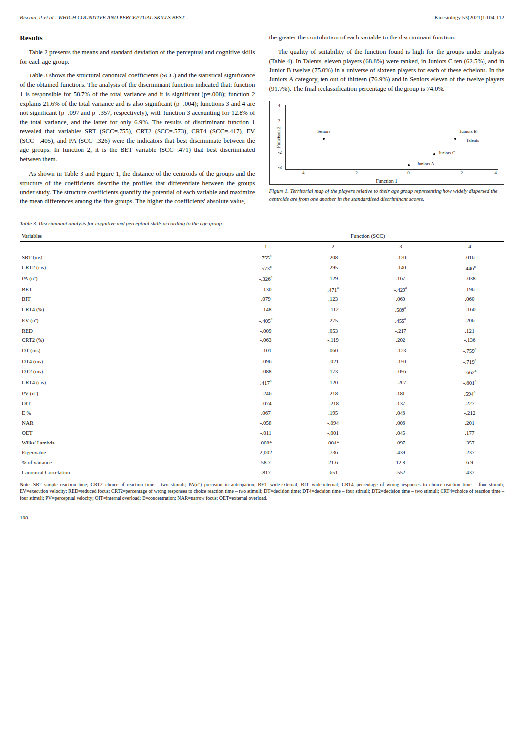Biscaia, P. et al.: WHICH COGNITIVE AND PERCEPTUAL SKILLS BEST...
Kinesiology 53(2021)1:104-112
Results
Table 2 presents the means and standard deviation of the perceptual and cognitive skills for each age group.
Table 3 shows the structural canonical coefficients (SCC) and the statistical significance of the obtained functions. The analysis of the discriminant function indicated that: function 1 is responsible for 58.7% of the total variance and it is significant (p=.008); function 2 explains 21.6% of the total variance and is also significant (p=.004); functions 3 and 4 are not significant (p=.097 and p=.357, respectively), with function 3 accounting for 12.8% of the total variance, and the latter for only 6.9%. The results of discriminant function 1 revealed that variables SRT (SCC=.755), CRT2 (SCC=.573), CRT4 (SCC=.417), EV (SCC=-.405), and PA (SCC=.326) were the indicators that best discriminate between the age groups. In function 2, it is the BET variable (SCC=.471) that best discriminated between them.
As shown in Table 3 and Figure 1, the distance of the centroids of the groups and the structure of the coefficients describe the profiles that differentiate between the groups under study. The structure coefficients quantify the potential of each variable and maximize the mean differences among the five groups. The higher the coefficients' absolute value,
the greater the contribution of each variable to the discriminant function.
The quality of suitability of the function found is high for the groups under analysis (Table 4). In Talents, eleven players (68.8%) were ranked, in Juniors C ten (62.5%), and in Junior B twelve (75.0%) in a universe of sixteen players for each of these echelons. In the Juniors A category, ten out of thirteen (76.9%) and in Seniors eleven of the twelve players (91.7%). The final reclassification percentage of the group is 74.0%.
Function 2 4 2 0 -2 -3 -4 -2 0 2 4 Seniors Juniors B Talents Juniors C Juniors A
Function 1
Figure 1. Territorial map of the players relative to their age group representing how widely dispersed the centroids are from one another in the standardised discriminant scores.
Table 3. Discriminant analysis for cognitive and perceptual skills according to the age group
| Variables | Function (SCC) |
| --- | --- |
| | 1 | 2 | 3 | 4 |
| SRT (ms) | .755 a | .208 | -.120 | .016 |
| CRT2 (ms) | .573 a | .295 | -.140 | -446 a |
| PA (nº) | -.326 a | .129 | .167 | -.038 |
| BET | -.130 | .471 a | -.429 a | .196 |
| BIT | .079 | .123 | .060 | .060 |
| CRT4 (%) | -.148 | -.112 | .589 a | -.160 |
| EV (nº) | -.405 a | .275 | .455 a | .206 |
| RED | -.009 | .053 | -.217 | .121 |
| CRT2 (%) | -.063 | -.119 | .202 | -.136 |
| DT (ms) | -.101 | .060 | -.123 | -.759 a |
| DT4 (ms) | -.096 | -.021 | -.150 | -.719 a |
| DT2 (ms) | -.088 | .173 | -.056 | -.662 a |
| CRT4 (ms) | .417 a | .120 | -.207 | -.601 a |
| PV (nº) | -.246 | .218 | .181 | .594 a |
| OIT | -.074 | -.218 | .137 | .227 |
| E % | .067 | .195 | .046 | -.212 |
| NAR | -.058 | -.094 | .006 | .201 |
| OET | -.011 | -.001 | .045 | .177 |
| Wilks' Lambda | .008* | .004* | .097 | .357 |
| Eigenvalue | 2,002 | .736 | .439 | .237 |
| % of variance | 58.7 | 21.6 | 12.8 | 6.9 |
| Canonical Correlation | .817 | .651 | .552 | .437 |
Note. SRT=simple reaction time; CRT2=choice of reaction time – two stimuli; PA(nº)=precision in anticipation; BET=wide-external; BIT=wide-internal; CRT4=percentage of wrong responses to choice reaction time – four stimuli; EV=execution velocity; RED=reduced focus; CRT2=percentage of wrong responses to choice reaction time – two stimuli; DT=decision time; DT4=decision time – four stimuli; DT2=decision time – two stimuli; CRT4=choice of reaction time – four stimuli; PV=perceptual velocity; OIT=internal overload; E=concentration; NAR=narrow focus; OET=external overload.
108